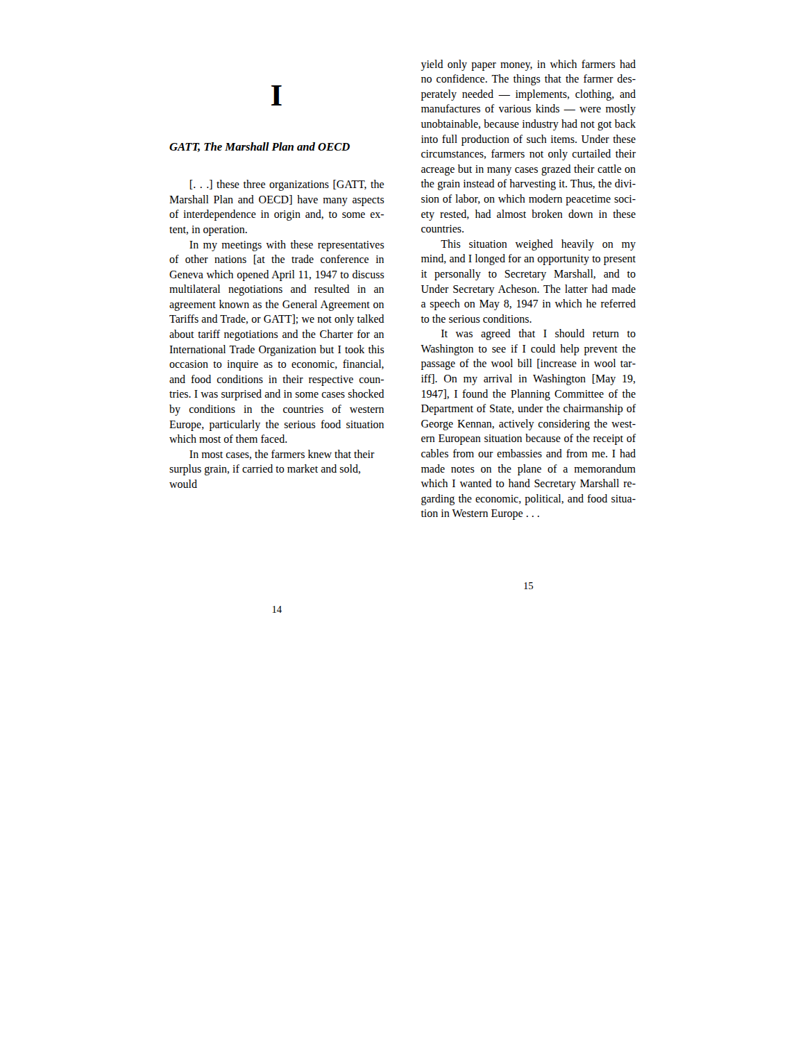I
GATT, The Marshall Plan and OECD
[. . .] these three organizations [GATT, the Marshall Plan and OECD] have many aspects of interdependence in origin and, to some extent, in operation.
In my meetings with these representatives of other nations [at the trade conference in Geneva which opened April 11, 1947 to discuss multilateral negotiations and resulted in an agreement known as the General Agreement on Tariffs and Trade, or GATT]; we not only talked about tariff negotiations and the Charter for an International Trade Organization but I took this occasion to inquire as to economic, financial, and food conditions in their respective countries. I was surprised and in some cases shocked by conditions in the countries of western Europe, particularly the serious food situation which most of them faced.
In most cases, the farmers knew that their surplus grain, if carried to market and sold, would
14
yield only paper money, in which farmers had no confidence. The things that the farmer desperately needed — implements, clothing, and manufactures of various kinds — were mostly unobtainable, because industry had not got back into full production of such items. Under these circumstances, farmers not only curtailed their acreage but in many cases grazed their cattle on the grain instead of harvesting it. Thus, the division of labor, on which modern peacetime society rested, had almost broken down in these countries.
This situation weighed heavily on my mind, and I longed for an opportunity to present it personally to Secretary Marshall, and to Under Secretary Acheson. The latter had made a speech on May 8, 1947 in which he referred to the serious conditions.
It was agreed that I should return to Washington to see if I could help prevent the passage of the wool bill [increase in wool tariff]. On my arrival in Washington [May 19, 1947], I found the Planning Committee of the Department of State, under the chairmanship of George Kennan, actively considering the western European situation because of the receipt of cables from our embassies and from me. I had made notes on the plane of a memorandum which I wanted to hand Secretary Marshall regarding the economic, political, and food situation in Western Europe . . .
15